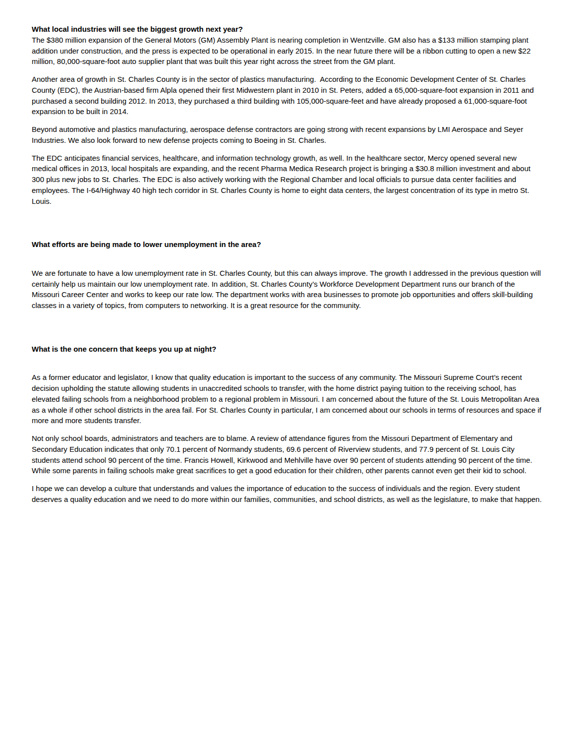What local industries will see the biggest growth next year?
The $380 million expansion of the General Motors (GM) Assembly Plant is nearing completion in Wentzville. GM also has a $133 million stamping plant addition under construction, and the press is expected to be operational in early 2015. In the near future there will be a ribbon cutting to open a new $22 million, 80,000-square-foot auto supplier plant that was built this year right across the street from the GM plant.
Another area of growth in St. Charles County is in the sector of plastics manufacturing. According to the Economic Development Center of St. Charles County (EDC), the Austrian-based firm Alpla opened their first Midwestern plant in 2010 in St. Peters, added a 65,000-square-foot expansion in 2011 and purchased a second building 2012. In 2013, they purchased a third building with 105,000-square-feet and have already proposed a 61,000-square-foot expansion to be built in 2014.
Beyond automotive and plastics manufacturing, aerospace defense contractors are going strong with recent expansions by LMI Aerospace and Seyer Industries. We also look forward to new defense projects coming to Boeing in St. Charles.
The EDC anticipates financial services, healthcare, and information technology growth, as well. In the healthcare sector, Mercy opened several new medical offices in 2013, local hospitals are expanding, and the recent Pharma Medica Research project is bringing a $30.8 million investment and about 300 plus new jobs to St. Charles. The EDC is also actively working with the Regional Chamber and local officials to pursue data center facilities and employees. The I-64/Highway 40 high tech corridor in St. Charles County is home to eight data centers, the largest concentration of its type in metro St. Louis.
What efforts are being made to lower unemployment in the area?
We are fortunate to have a low unemployment rate in St. Charles County, but this can always improve. The growth I addressed in the previous question will certainly help us maintain our low unemployment rate. In addition, St. Charles County’s Workforce Development Department runs our branch of the Missouri Career Center and works to keep our rate low. The department works with area businesses to promote job opportunities and offers skill-building classes in a variety of topics, from computers to networking. It is a great resource for the community.
What is the one concern that keeps you up at night?
As a former educator and legislator, I know that quality education is important to the success of any community. The Missouri Supreme Court’s recent decision upholding the statute allowing students in unaccredited schools to transfer, with the home district paying tuition to the receiving school, has elevated failing schools from a neighborhood problem to a regional problem in Missouri. I am concerned about the future of the St. Louis Metropolitan Area as a whole if other school districts in the area fail. For St. Charles County in particular, I am concerned about our schools in terms of resources and space if more and more students transfer.
Not only school boards, administrators and teachers are to blame. A review of attendance figures from the Missouri Department of Elementary and Secondary Education indicates that only 70.1 percent of Normandy students, 69.6 percent of Riverview students, and 77.9 percent of St. Louis City students attend school 90 percent of the time. Francis Howell, Kirkwood and Mehlville have over 90 percent of students attending 90 percent of the time. While some parents in failing schools make great sacrifices to get a good education for their children, other parents cannot even get their kid to school.
I hope we can develop a culture that understands and values the importance of education to the success of individuals and the region. Every student deserves a quality education and we need to do more within our families, communities, and school districts, as well as the legislature, to make that happen.